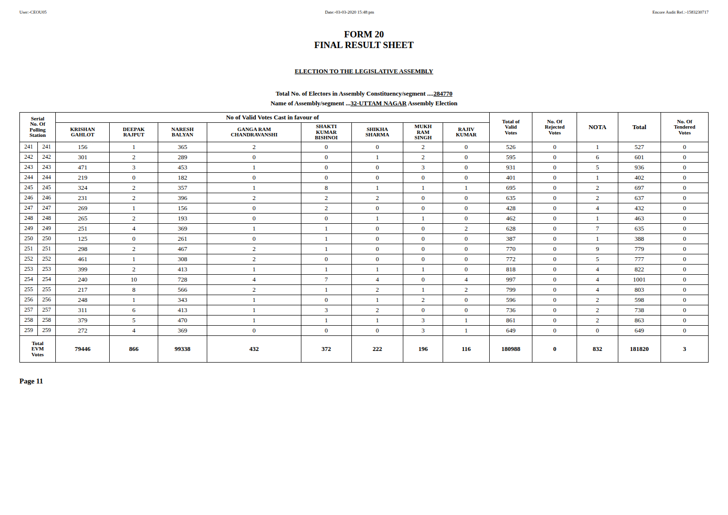User:-CEOU05 Date:-03-03-2020 15:48:pm Encore Audit Ref.:-1583230717
FORM 20
FINAL RESULT SHEET
ELECTION TO THE LEGISLATIVE ASSEMBLY
Total No. of Electors in Assembly Constituency/segment ....284770
Name of Assembly/segment ...32-UTTAM NAGAR Assembly Election
| Serial No. Of Polling Station | No of Valid Votes Cast in favour of | Total of Valid Votes | No. Of Rejected Votes | NOTA | Total | No. Of Tendered Votes |
| --- | --- | --- | --- | --- | --- | --- |
| KRISHAN GAHLOT | DEEPAK RAJPUT | NARESH BALYAN | GANGA RAM CHANDRAVANSHI | SHAKTI KUMAR BISHNOI | SHIKHA SHARMA | MUKH RAM SINGH | RAJIV KUMAR |
| 241 | 241 | 156 | 1 | 365 | 2 | 0 | 0 | 2 | 0 | 526 | 0 | 1 | 527 | 0 |
| 242 | 242 | 301 | 2 | 289 | 0 | 0 | 1 | 2 | 0 | 595 | 0 | 6 | 601 | 0 |
| 243 | 243 | 471 | 3 | 453 | 1 | 0 | 0 | 3 | 0 | 931 | 0 | 5 | 936 | 0 |
| 244 | 244 | 219 | 0 | 182 | 0 | 0 | 0 | 0 | 0 | 401 | 0 | 1 | 402 | 0 |
| 245 | 245 | 324 | 2 | 357 | 1 | 8 | 1 | 1 | 1 | 695 | 0 | 2 | 697 | 0 |
| 246 | 246 | 231 | 2 | 396 | 2 | 2 | 2 | 0 | 0 | 635 | 0 | 2 | 637 | 0 |
| 247 | 247 | 269 | 1 | 156 | 0 | 2 | 0 | 0 | 0 | 428 | 0 | 4 | 432 | 0 |
| 248 | 248 | 265 | 2 | 193 | 0 | 0 | 1 | 1 | 0 | 462 | 0 | 1 | 463 | 0 |
| 249 | 249 | 251 | 4 | 369 | 1 | 1 | 0 | 0 | 2 | 628 | 0 | 7 | 635 | 0 |
| 250 | 250 | 125 | 0 | 261 | 0 | 1 | 0 | 0 | 0 | 387 | 0 | 1 | 388 | 0 |
| 251 | 251 | 298 | 2 | 467 | 2 | 1 | 0 | 0 | 0 | 770 | 0 | 9 | 779 | 0 |
| 252 | 252 | 461 | 1 | 308 | 2 | 0 | 0 | 0 | 0 | 772 | 0 | 5 | 777 | 0 |
| 253 | 253 | 399 | 2 | 413 | 1 | 1 | 1 | 1 | 0 | 818 | 0 | 4 | 822 | 0 |
| 254 | 254 | 240 | 10 | 728 | 4 | 7 | 4 | 0 | 4 | 997 | 0 | 4 | 1001 | 0 |
| 255 | 255 | 217 | 8 | 566 | 2 | 1 | 2 | 1 | 2 | 799 | 0 | 4 | 803 | 0 |
| 256 | 256 | 248 | 1 | 343 | 1 | 0 | 1 | 2 | 0 | 596 | 0 | 2 | 598 | 0 |
| 257 | 257 | 311 | 6 | 413 | 1 | 3 | 2 | 0 | 0 | 736 | 0 | 2 | 738 | 0 |
| 258 | 258 | 379 | 5 | 470 | 1 | 1 | 1 | 3 | 1 | 861 | 0 | 2 | 863 | 0 |
| 259 | 259 | 272 | 4 | 369 | 0 | 0 | 0 | 3 | 1 | 649 | 0 | 0 | 649 | 0 |
| Total EVM Votes | 79446 | 866 | 99338 | 432 | 372 | 222 | 196 | 116 | 180988 | 0 | 832 | 181820 | 3 |
Page 11